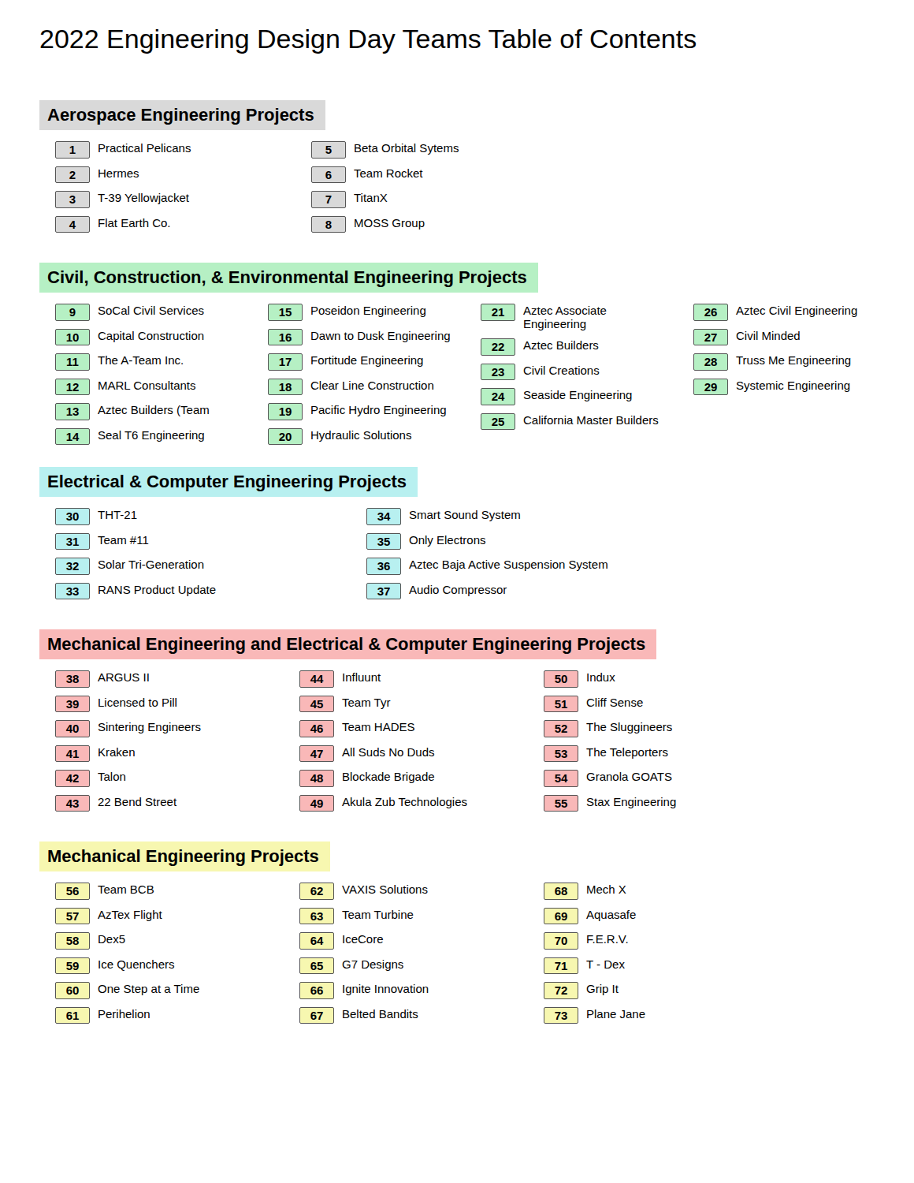2022 Engineering Design Day Teams Table of Contents
Aerospace Engineering Projects
1 Practical Pelicans
2 Hermes
3 T-39 Yellowjacket
4 Flat Earth Co.
5 Beta Orbital Sytems
6 Team Rocket
7 TitanX
8 MOSS Group
Civil, Construction, & Environmental Engineering Projects
9 SoCal Civil Services
10 Capital Construction
11 The A-Team Inc.
12 MARL Consultants
13 Aztec Builders (Team
14 Seal T6 Engineering
15 Poseidon Engineering
16 Dawn to Dusk Engineering
17 Fortitude Engineering
18 Clear Line Construction
19 Pacific Hydro Engineering
20 Hydraulic Solutions
21 Aztec Associate Engineering
22 Aztec Builders
23 Civil Creations
24 Seaside Engineering
25 California Master Builders
26 Aztec Civil Engineering
27 Civil Minded
28 Truss Me Engineering
29 Systemic Engineering
Electrical & Computer Engineering Projects
30 THT-21
31 Team #11
32 Solar Tri-Generation
33 RANS Product Update
34 Smart Sound System
35 Only Electrons
36 Aztec Baja Active Suspension System
37 Audio Compressor
Mechanical Engineering and Electrical & Computer Engineering Projects
38 ARGUS II
39 Licensed to Pill
40 Sintering Engineers
41 Kraken
42 Talon
4322 Bend Street
44 Influunt
45 Team Tyr
46 Team HADES
47 All Suds No Duds
48 Blockade Brigade
49 Akula Zub Technologies
50 Indux
51 Cliff Sense
52 The Sluggineers
53 The Teleporters
54 Granola GOATS
55 Stax Engineering
Mechanical Engineering Projects
56 Team BCB
57 AzTex Flight
58 Dex5
59 Ice Quenchers
60 One Step at a Time
61 Perihelion
62 VAXIS Solutions
63 Team Turbine
64 IceCore
65 G7 Designs
66 Ignite Innovation
67 Belted Bandits
68 Mech X
69 Aquasafe
70 F.E.R.V.
71 T - Dex
72 Grip It
73 Plane Jane